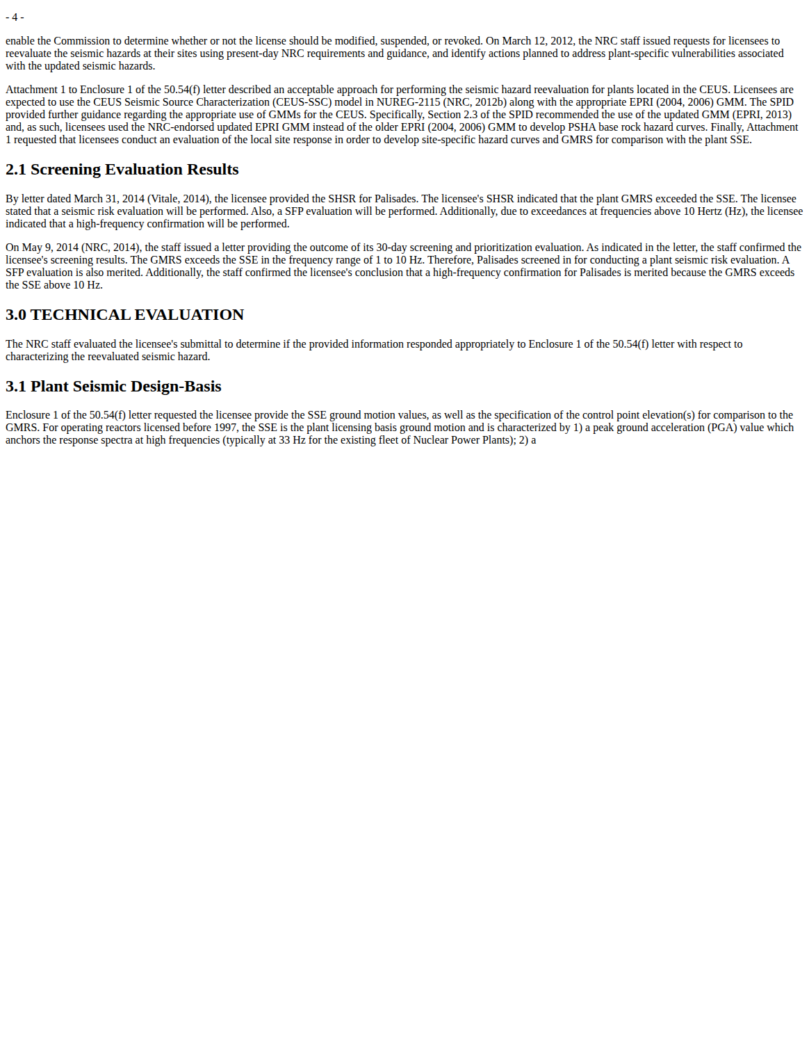- 4 -
enable the Commission to determine whether or not the license should be modified, suspended, or revoked. On March 12, 2012, the NRC staff issued requests for licensees to reevaluate the seismic hazards at their sites using present-day NRC requirements and guidance, and identify actions planned to address plant-specific vulnerabilities associated with the updated seismic hazards.
Attachment 1 to Enclosure 1 of the 50.54(f) letter described an acceptable approach for performing the seismic hazard reevaluation for plants located in the CEUS. Licensees are expected to use the CEUS Seismic Source Characterization (CEUS-SSC) model in NUREG-2115 (NRC, 2012b) along with the appropriate EPRI (2004, 2006) GMM. The SPID provided further guidance regarding the appropriate use of GMMs for the CEUS. Specifically, Section 2.3 of the SPID recommended the use of the updated GMM (EPRI, 2013) and, as such, licensees used the NRC-endorsed updated EPRI GMM instead of the older EPRI (2004, 2006) GMM to develop PSHA base rock hazard curves. Finally, Attachment 1 requested that licensees conduct an evaluation of the local site response in order to develop site-specific hazard curves and GMRS for comparison with the plant SSE.
2.1 Screening Evaluation Results
By letter dated March 31, 2014 (Vitale, 2014), the licensee provided the SHSR for Palisades. The licensee's SHSR indicated that the plant GMRS exceeded the SSE. The licensee stated that a seismic risk evaluation will be performed. Also, a SFP evaluation will be performed. Additionally, due to exceedances at frequencies above 10 Hertz (Hz), the licensee indicated that a high-frequency confirmation will be performed.
On May 9, 2014 (NRC, 2014), the staff issued a letter providing the outcome of its 30-day screening and prioritization evaluation. As indicated in the letter, the staff confirmed the licensee's screening results. The GMRS exceeds the SSE in the frequency range of 1 to 10 Hz. Therefore, Palisades screened in for conducting a plant seismic risk evaluation. A SFP evaluation is also merited. Additionally, the staff confirmed the licensee's conclusion that a high-frequency confirmation for Palisades is merited because the GMRS exceeds the SSE above 10 Hz.
3.0 TECHNICAL EVALUATION
The NRC staff evaluated the licensee's submittal to determine if the provided information responded appropriately to Enclosure 1 of the 50.54(f) letter with respect to characterizing the reevaluated seismic hazard.
3.1 Plant Seismic Design-Basis
Enclosure 1 of the 50.54(f) letter requested the licensee provide the SSE ground motion values, as well as the specification of the control point elevation(s) for comparison to the GMRS. For operating reactors licensed before 1997, the SSE is the plant licensing basis ground motion and is characterized by 1) a peak ground acceleration (PGA) value which anchors the response spectra at high frequencies (typically at 33 Hz for the existing fleet of Nuclear Power Plants); 2) a